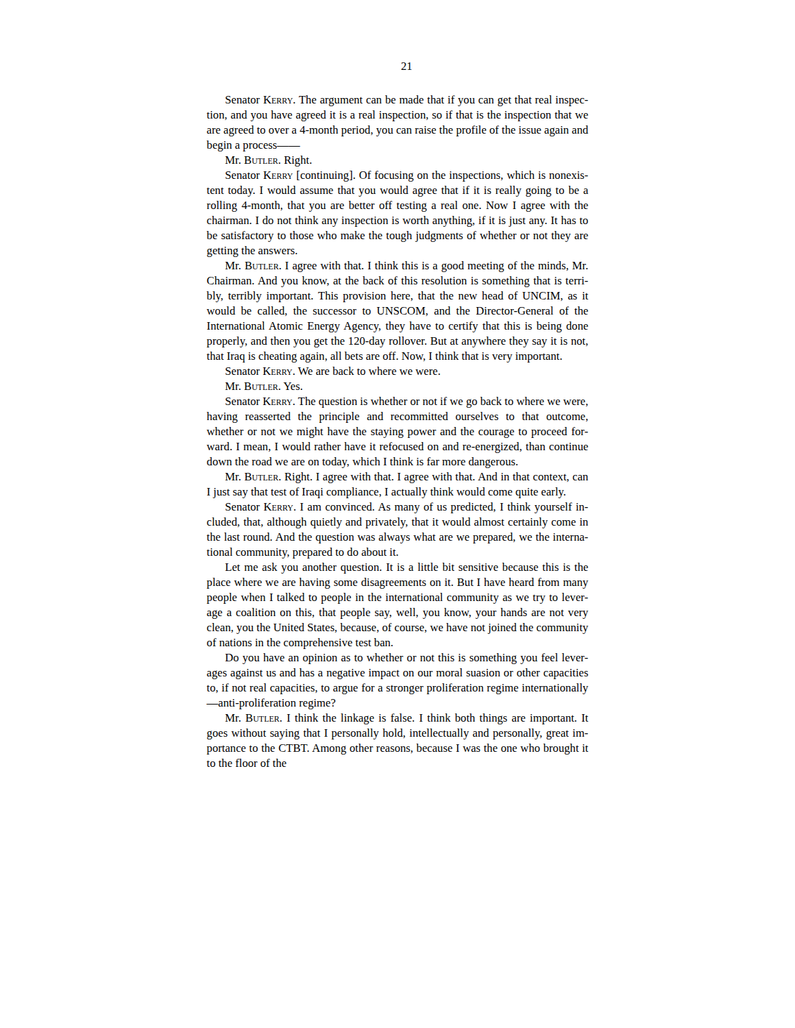21
Senator Kerry. The argument can be made that if you can get that real inspection, and you have agreed it is a real inspection, so if that is the inspection that we are agreed to over a 4-month period, you can raise the profile of the issue again and begin a process——
Mr. Butler. Right.
Senator Kerry [continuing]. Of focusing on the inspections, which is nonexistent today. I would assume that you would agree that if it is really going to be a rolling 4-month, that you are better off testing a real one. Now I agree with the chairman. I do not think any inspection is worth anything, if it is just any. It has to be satisfactory to those who make the tough judgments of whether or not they are getting the answers.
Mr. Butler. I agree with that. I think this is a good meeting of the minds, Mr. Chairman. And you know, at the back of this resolution is something that is terribly, terribly important. This provision here, that the new head of UNCIM, as it would be called, the successor to UNSCOM, and the Director-General of the International Atomic Energy Agency, they have to certify that this is being done properly, and then you get the 120-day rollover. But at anywhere they say it is not, that Iraq is cheating again, all bets are off. Now, I think that is very important.
Senator Kerry. We are back to where we were.
Mr. Butler. Yes.
Senator Kerry. The question is whether or not if we go back to where we were, having reasserted the principle and recommitted ourselves to that outcome, whether or not we might have the staying power and the courage to proceed forward. I mean, I would rather have it refocused on and re-energized, than continue down the road we are on today, which I think is far more dangerous.
Mr. Butler. Right. I agree with that. I agree with that. And in that context, can I just say that test of Iraqi compliance, I actually think would come quite early.
Senator Kerry. I am convinced. As many of us predicted, I think yourself included, that, although quietly and privately, that it would almost certainly come in the last round. And the question was always what are we prepared, we the international community, prepared to do about it.
Let me ask you another question. It is a little bit sensitive because this is the place where we are having some disagreements on it. But I have heard from many people when I talked to people in the international community as we try to leverage a coalition on this, that people say, well, you know, your hands are not very clean, you the United States, because, of course, we have not joined the community of nations in the comprehensive test ban.
Do you have an opinion as to whether or not this is something you feel leverages against us and has a negative impact on our moral suasion or other capacities to, if not real capacities, to argue for a stronger proliferation regime internationally—anti-proliferation regime?
Mr. Butler. I think the linkage is false. I think both things are important. It goes without saying that I personally hold, intellectually and personally, great importance to the CTBT. Among other reasons, because I was the one who brought it to the floor of the